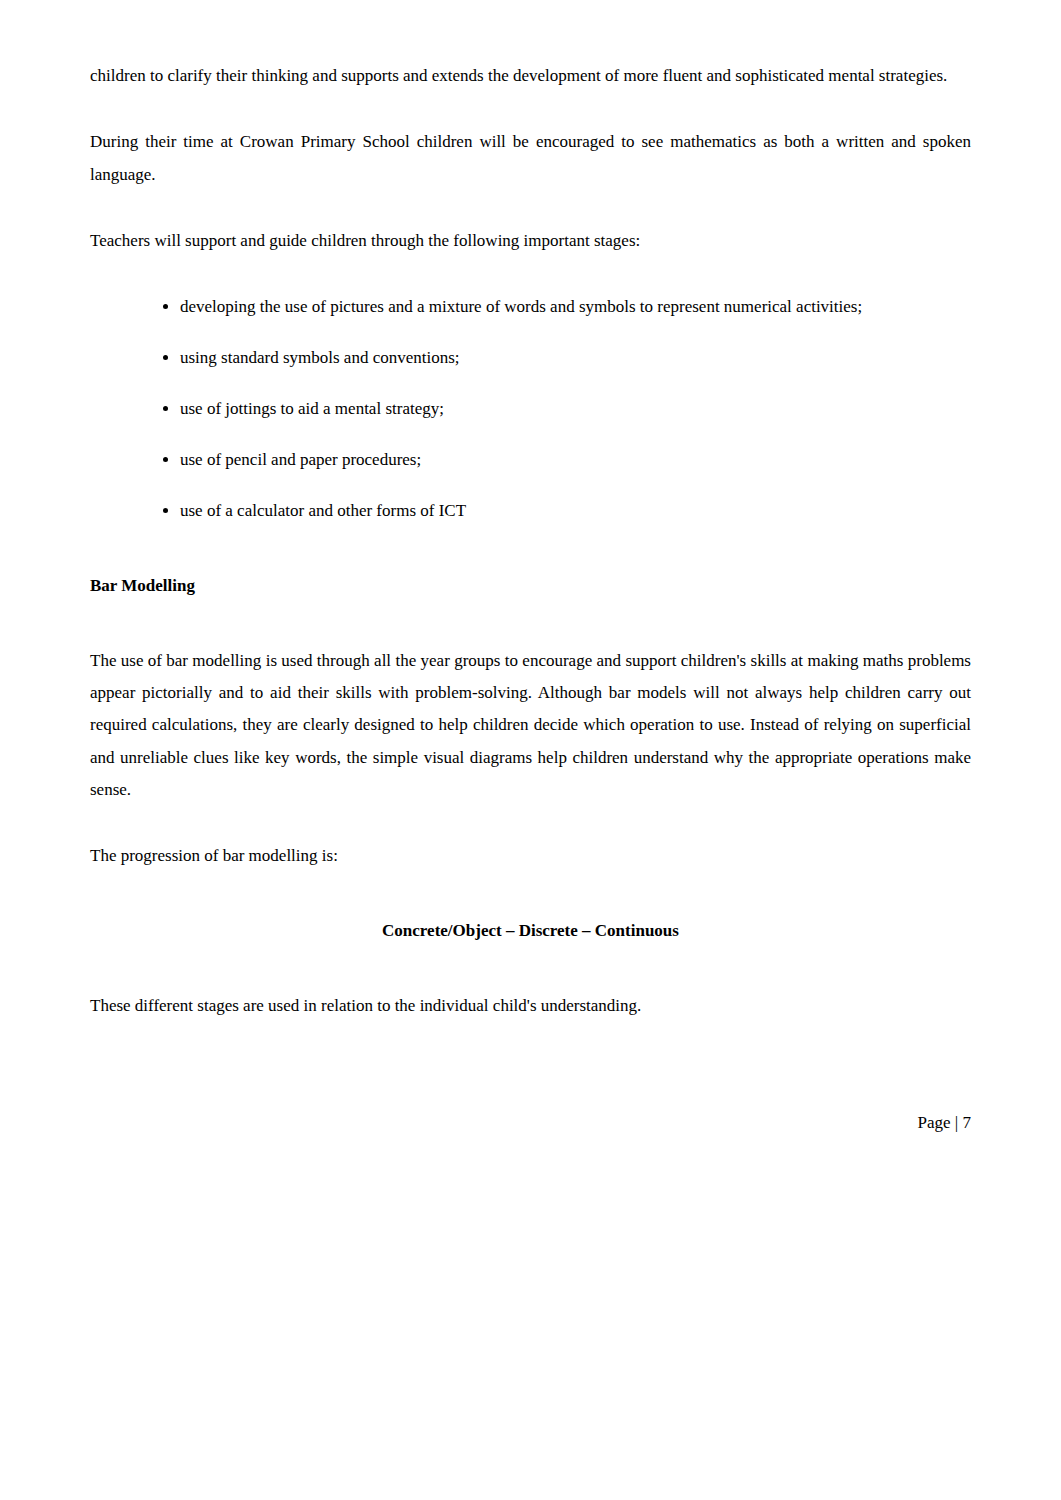children to clarify their thinking and supports and extends the development of more fluent and sophisticated mental strategies.
During their time at Crowan Primary School children will be encouraged to see mathematics as both a written and spoken language.
Teachers will support and guide children through the following important stages:
developing the use of pictures and a mixture of words and symbols to represent numerical activities;
using standard symbols and conventions;
use of jottings to aid a mental strategy;
use of pencil and paper procedures;
use of a calculator and other forms of ICT
Bar Modelling
The use of bar modelling is used through all the year groups to encourage and support children's skills at making maths problems appear pictorially and to aid their skills with problem-solving. Although bar models will not always help children carry out required calculations, they are clearly designed to help children decide which operation to use. Instead of relying on superficial and unreliable clues like key words, the simple visual diagrams help children understand why the appropriate operations make sense.
The progression of bar modelling is:
Concrete/Object – Discrete – Continuous
These different stages are used in relation to the individual child's understanding.
Page | 7